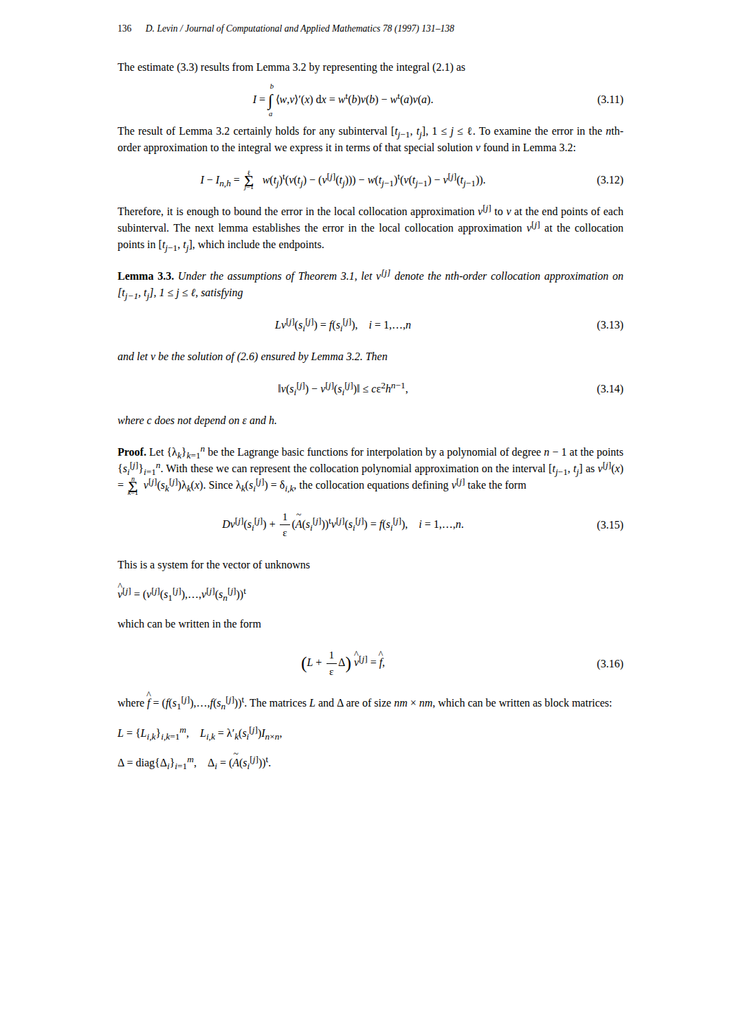136 D. Levin / Journal of Computational and Applied Mathematics 78 (1997) 131–138
The estimate (3.3) results from Lemma 3.2 by representing the integral (2.1) as
I = ab∫ ⟨w,v⟩′(x) dx = wt(b)v(b) − wt(a)v(a).
(3.11)
The result of Lemma 3.2 certainly holds for any subinterval [tj−1, tj], 1 ≤ j ≤ ℓ. To examine the error in the nth-order approximation to the integral we express it in terms of that special solution v found in Lemma 3.2:
I − In,h = ℓ Σj=1 w(tj)t(v(tj) − (v[j](tj))) − w(tj−1)t(v(tj−1) − v[j](tj−1)).
(3.12)
Therefore, it is enough to bound the error in the local collocation approximation v[j] to v at the end points of each subinterval. The next lemma establishes the error in the local collocation approximation v[j] at the collocation points in [tj−1, tj], which include the endpoints.
Lemma 3.3. Under the assumptions of Theorem 3.1, let v[j] denote the nth-order collocation approximation on [tj−1, tj], 1 ≤ j ≤ ℓ, satisfying
Lv[j](si[j]) = f(si[j]), i = 1,…,n
(3.13)
and let v be the solution of (2.6) ensured by Lemma 3.2. Then
‖v(si[j]) − v[j](si[j])‖ ≤ cε2hn−1,
(3.14)
where c does not depend on ε and h.
Proof. Let {λk}k=1n be the Lagrange basic functions for interpolation by a polynomial of degree n − 1 at the points {si[j]}i=1n. With these we can represent the collocation polynomial approximation on the interval [tj−1, tj] as v[j](x) = n Σk=1 v[j](sk[j])λk(x). Since λk(si[j]) = δi,k, the collocation equations defining v[j] take the form
Dv[j](si[j]) + 1 ε(A(si[j]))tv[j](si[j]) = f(si[j]), i = 1,…,n.
(3.15)
This is a system for the vector of unknowns
v[j] = (v[j](s1[j]),…,v[j](sn[j]))t
which can be written in the form
(L + 1 ε Δ) v[j] = f,
(3.16)
where f = (f(s1[j]),…,f(sn[j]))t. The matrices L and Δ are of size nm × nm, which can be written as block matrices:
L = {Li,k}i,k=1m, Li,k = λ′k(si[j])In×n,
Δ = diag{Δi}i=1m, Δi = (A(si[j]))t.